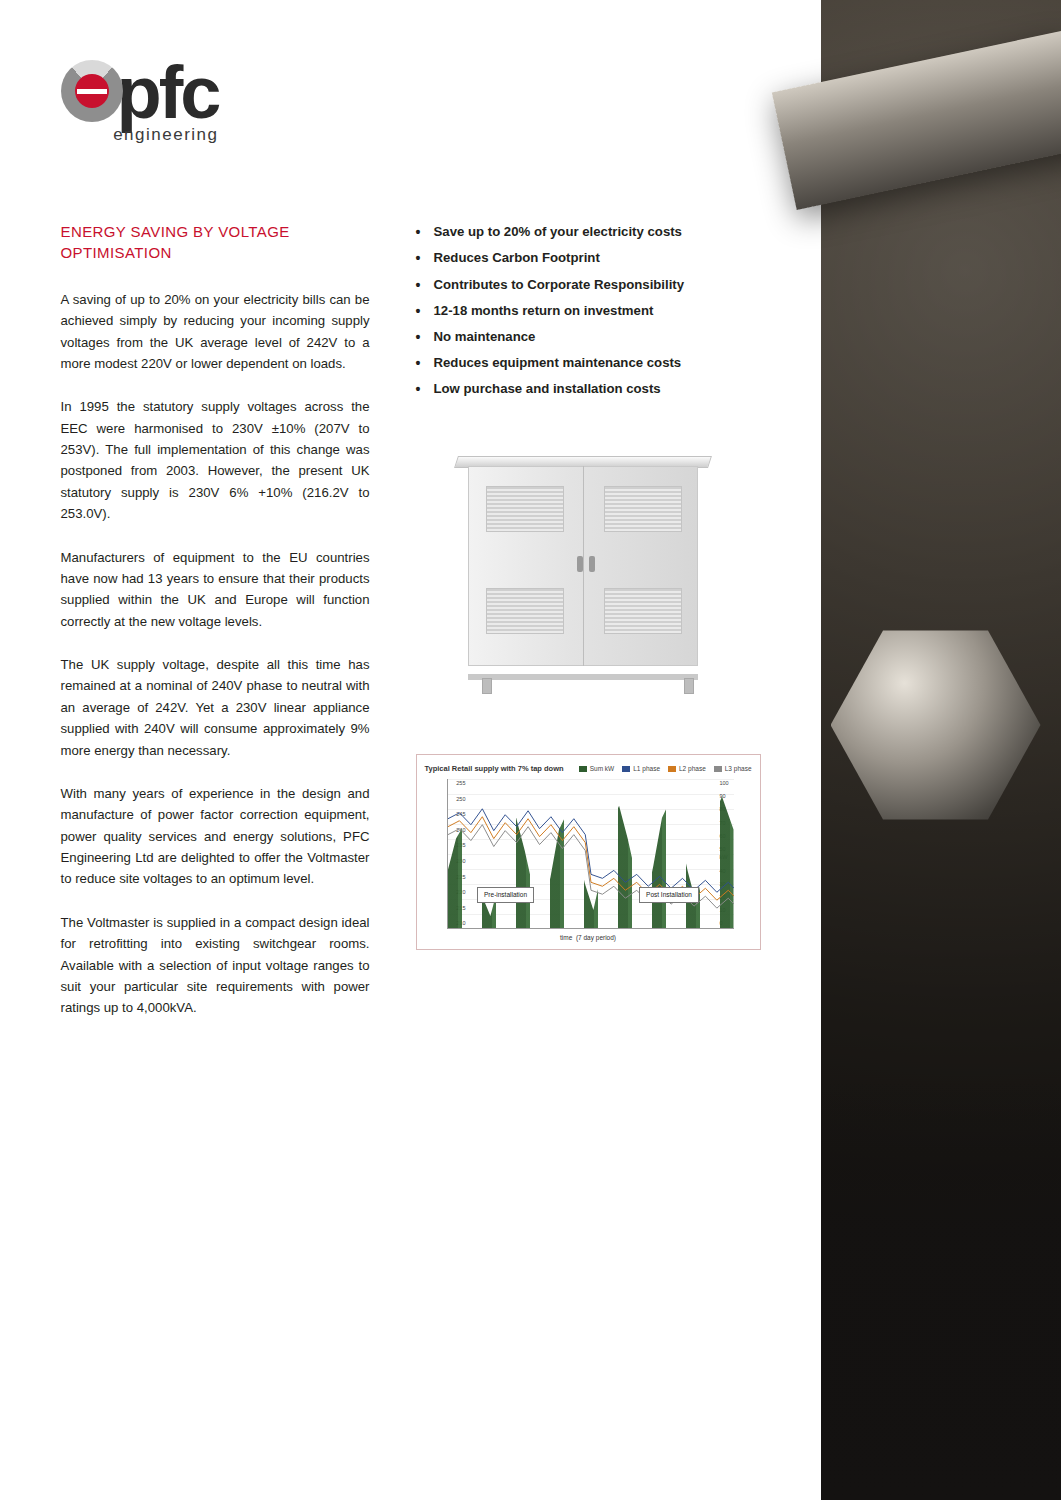The Energy
Solution
Specialists.
PFC Engineering
Station Road
Great Chesterford
Essex CB10 1NY
| t: | 01799 530728 |
| f: | 01799 530235 |
| e: | info@pfc-engineering.com |
| w: | pfc-engineering.com |
pfc
engineering
Energy saving by voltage optimisation
A saving of up to 20% on your electricity bills can be achieved simply by reducing your incoming supply voltages from the UK average level of 242V to a more modest 220V or lower dependent on loads.
In 1995 the statutory supply voltages across the EEC were harmonised to 230V ±10% (207V to 253V). The full implementation of this change was postponed from 2003. However, the present UK statutory supply is 230V 6% +10% (216.2V to 253.0V).
Manufacturers of equipment to the EU countries have now had 13 years to ensure that their products supplied within the UK and Europe will function correctly at the new voltage levels.
The UK supply voltage, despite all this time has remained at a nominal of 240V phase to neutral with an average of 242V. Yet a 230V linear appliance supplied with 240V will consume approximately 9% more energy than necessary.
With many years of experience in the design and manufacture of power factor correction equipment, power quality services and energy solutions, PFC Engineering Ltd are delighted to offer the Voltmaster to reduce site voltages to an optimum level.
The Voltmaster is supplied in a compact design ideal for retrofitting into existing switchgear rooms. Available with a selection of input voltage ranges to suit your particular site requirements with power ratings up to 4,000kVA.
Save up to 20% of your electricity costs
Reduces Carbon Footprint
Contributes to Corporate Responsibility
12-18 months return on investment
No maintenance
Reduces equipment maintenance costs
Low purchase and installation costs
Typical Retail supply with 7% tap down Sum kW L1 phase L2 phase L3 phase
255250245240 235230225220 215210
100908070 6050 kW 4030 20100
Pre-installation Post Installation
time (7 day period)